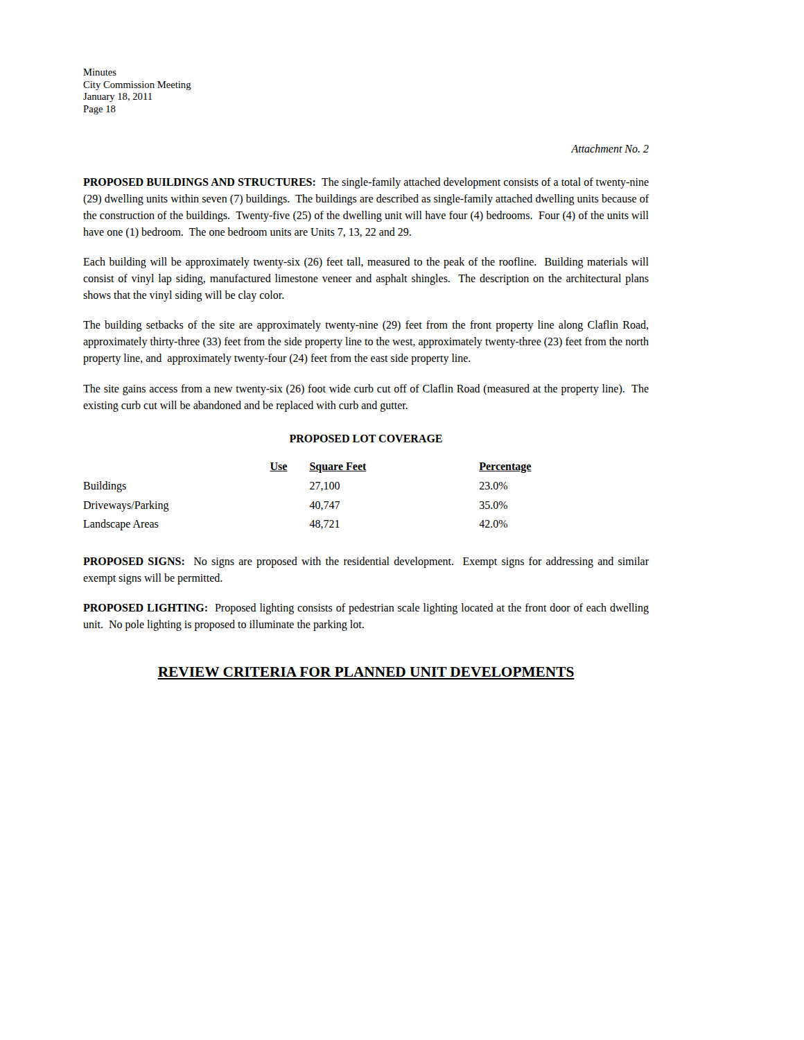Minutes
City Commission Meeting
January 18, 2011
Page 18
Attachment No. 2
PROPOSED BUILDINGS AND STRUCTURES: The single-family attached development consists of a total of twenty-nine (29) dwelling units within seven (7) buildings. The buildings are described as single-family attached dwelling units because of the construction of the buildings. Twenty-five (25) of the dwelling unit will have four (4) bedrooms. Four (4) of the units will have one (1) bedroom. The one bedroom units are Units 7, 13, 22 and 29.
Each building will be approximately twenty-six (26) feet tall, measured to the peak of the roofline. Building materials will consist of vinyl lap siding, manufactured limestone veneer and asphalt shingles. The description on the architectural plans shows that the vinyl siding will be clay color.
The building setbacks of the site are approximately twenty-nine (29) feet from the front property line along Claflin Road, approximately thirty-three (33) feet from the side property line to the west, approximately twenty-three (23) feet from the north property line, and approximately twenty-four (24) feet from the east side property line.
The site gains access from a new twenty-six (26) foot wide curb cut off of Claflin Road (measured at the property line). The existing curb cut will be abandoned and be replaced with curb and gutter.
PROPOSED LOT COVERAGE
| Use | Square Feet | Percentage |
| --- | --- | --- |
| Buildings | 27,100 | 23.0% |
| Driveways/Parking | 40,747 | 35.0% |
| Landscape Areas | 48,721 | 42.0% |
PROPOSED SIGNS: No signs are proposed with the residential development. Exempt signs for addressing and similar exempt signs will be permitted.
PROPOSED LIGHTING: Proposed lighting consists of pedestrian scale lighting located at the front door of each dwelling unit. No pole lighting is proposed to illuminate the parking lot.
REVIEW CRITERIA FOR PLANNED UNIT DEVELOPMENTS